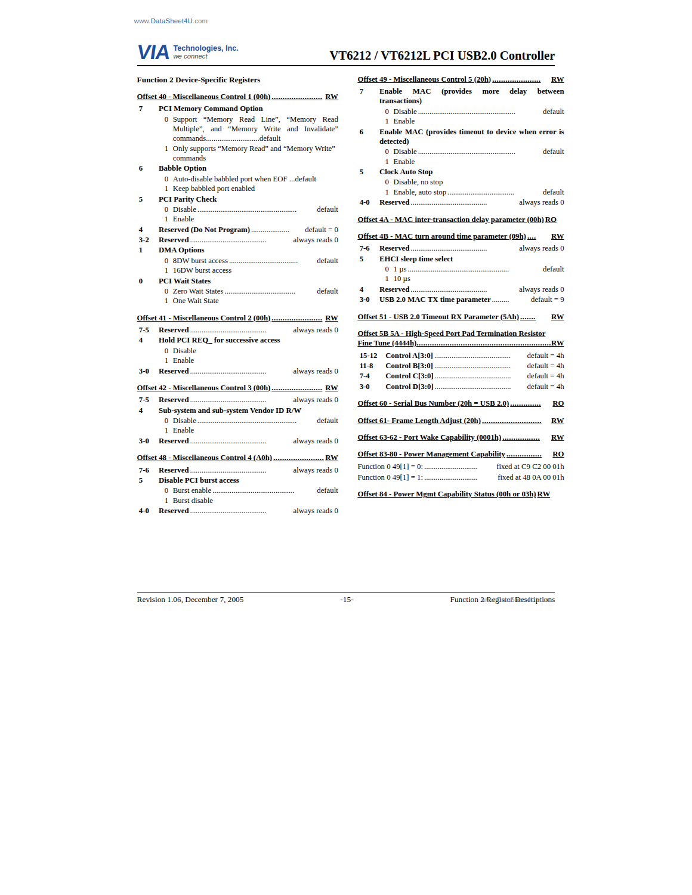www.DataSheet4U.com
VIA
Technologies, Inc.
we connect
VT6212 / VT6212L PCI USB2.0 Controller
Function 2 Device-Specific Registers
Offset 40 - Miscellaneous Control 1 (00h) ....................... RW
7 PCI Memory Command Option
0 Support “Memory Read Line”, “Memory Read Multiple”, and “Memory Write and Invalidate” commands............................default
1 Only supports “Memory Read” and “Memory Write” commands
6 Babble Option
0 Auto-disable babbled port when EOF ...default
1 Keep babbled port enabled
5 PCI Parity Check
0 Disable.................................................... default
1 Enable
4 Reserved (Do Not Program).................... default = 0
3-2 Reserved........................................ always reads 0
1 DMA Options
08DW burst access.................................... default
116DW burst access
0 PCI Wait States
0 Zero Wait States..................................... default
1 One Wait State
Offset 41 - Miscellaneous Control 2 (00h) ....................... RW
7-5 Reserved........................................ always reads 0
4 Hold PCI REQ_ for successive access
0 Disable
1 Enable
3-0 Reserved........................................ always reads 0
Offset 42 - Miscellaneous Control 3 (00h) ....................... RW
7-5 Reserved........................................ always reads 0
4 Sub-system and sub-system Vendor ID R/W
0 Disable.................................................... default
1 Enable
3-0 Reserved........................................ always reads 0
Offset 48 - Miscellaneous Control 4 (A0h) ....................... RW
7-6 Reserved........................................ always reads 0
5 Disable PCI burst access
0 Burst enable........................................... default
1 Burst disable
4-0 Reserved........................................ always reads 0
Offset 49 - Miscellaneous Control 5 (20h) ...................... RW
7 Enable MAC (provides more delay between transactions)
0 Disable................................................... default
1 Enable
6 Enable MAC (provides timeout to device when error is detected)
0 Disable................................................... default
1 Enable
5 Clock Auto Stop
0 Disable, no stop
1 Enable, auto stop................................... default
4-0 Reserved........................................ always reads 0
Offset 4A - MAC inter-transaction delay parameter (00h) RO
Offset 4B - MAC turn around time parameter (09h) .... RW
7-6 Reserved........................................ always reads 0
5 EHCI sleep time select
01 µs..................................................... default
110 µs
4 Reserved........................................ always reads 0
3-0 USB 2.0 MAC TX time parameter......... default = 9
Offset 51 - USB 2.0 Timeout RX Parameter (5Ah) ....... RW
Offset 5B 5A - High-Speed Port Pad Termination Resistor
Fine Tune (4444h)............................................................. RW
15-12 Control A[3:0]........................................ default = 4h
11-8 Control B[3:0]........................................ default = 4h
7-4 Control C[3:0]........................................ default = 4h
3-0 Control D[3:0]........................................ default = 4h
Offset 60 - Serial Bus Number (20h = USB 2.0) .............. RO
Offset 61- Frame Length Adjust (20h) ........................... RW
Offset 63-62 - Port Wake Capability (0001h) ................. RW
Offset 83-80 - Power Management Capability ................ RO
Function 0 49[1] = 0:............................ fixed at C9 C2 00 01h
Function 0 49[1] = 1:............................ fixed at 48 0A 00 01h
Offset 84 - Power Mgmt Capability Status (00h or 03h) RW
Revision 1.06, December 7, 2005
-15-
Function 2 Register Descriptions www.DataSheet4U.com